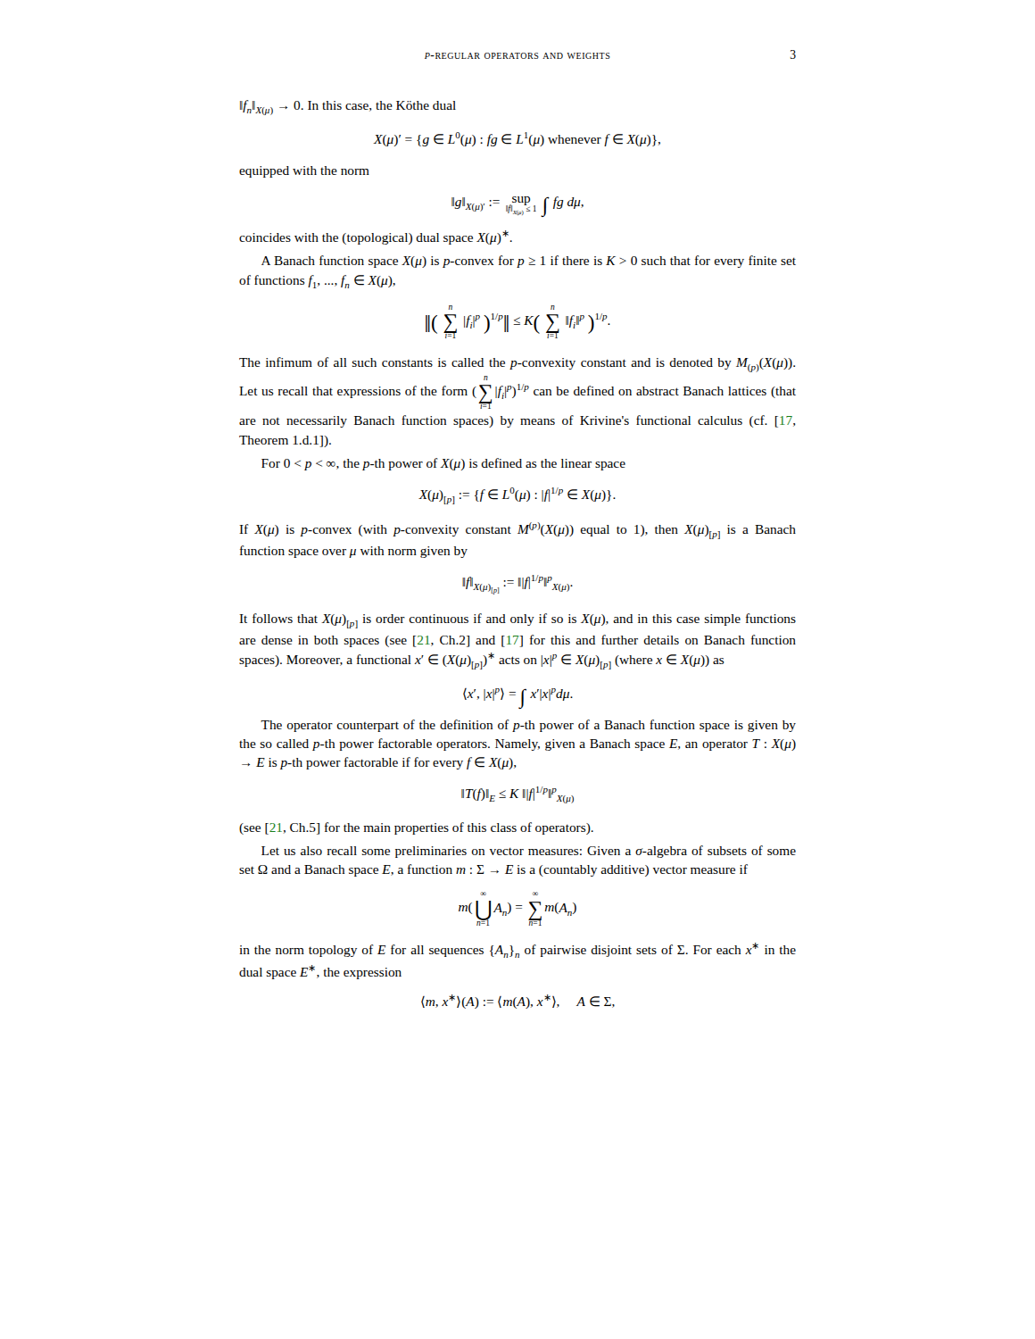p-regular operators and weights 3
‖fn‖X(μ) → 0. In this case, the Köthe dual
X(μ)′ = {g ∈ L 0(μ) : fg ∈ L 1(μ) whenever f ∈ X(μ)},
equipped with the norm
‖g‖X(μ)′ := sup‖f‖X(μ) ≤ 1 ∫ fg d μ,
coincides with the (topological) dual space X(μ)∗.
A Banach function space X(μ) is p-convex for p ≥ 1 if there is K > 0 such that for every finite set of functions f 1, ..., fn ∈ X(μ),
‖( n∑i=1 |fi|p ) 1/p‖ ≤ K( n∑i=1 ‖fi‖p ) 1/p.
The infimum of all such constants is called the p-convexity constant and is denoted by M(p)(X(μ)). Let us recall that expressions of the form (n∑i=1|fi|p)1/p can be defined on abstract Banach lattices (that are not necessarily Banach function spaces) by means of Krivine's functional calculus (cf. [17, Theorem 1.d.1]).
For 0 < p < ∞, the p-th power of X(μ) is defined as the linear space
X(μ)[p] := {f ∈ L 0(μ) : |f|1/p ∈ X(μ)}.
If X(μ) is p-convex (with p-convexity constant M(p)(X(μ)) equal to 1), then X(μ)[p] is a Banach function space over μ with norm given by
‖f‖X(μ)[p] := ‖|f|1/p‖pX(μ).
It follows that X(μ)[p] is order continuous if and only if so is X(μ), and in this case simple functions are dense in both spaces (see [21, Ch.2] and [17] for this and further details on Banach function spaces). Moreover, a functional x′ ∈ (X(μ)[p])∗ acts on |x|p ∈ X(μ)[p] (where x ∈ X(μ)) as
⟨x′, |x|p⟩ = ∫ x′|x|pdμ.
The operator counterpart of the definition of p-th power of a Banach function space is given by the so called p-th power factorable operators. Namely, given a Banach space E, an operator T : X(μ) → E is p-th power factorable if for every f ∈ X(μ),
‖T(f)‖E ≤ K ‖|f|1/p‖pX(μ)
(see [21, Ch.5] for the main properties of this class of operators).
Let us also recall some preliminaries on vector measures: Given a σ-algebra of subsets of some set Ω and a Banach space E, a function m : Σ → E is a (countably additive) vector measure if
m(∞⋃n=1 An) = ∞∑n=1 m(An)
in the norm topology of E for all sequences {An}n of pairwise disjoint sets of Σ. For each x∗ in the dual space E∗, the expression
⟨m, x∗⟩(A) := ⟨m(A), x∗⟩, A ∈ Σ,